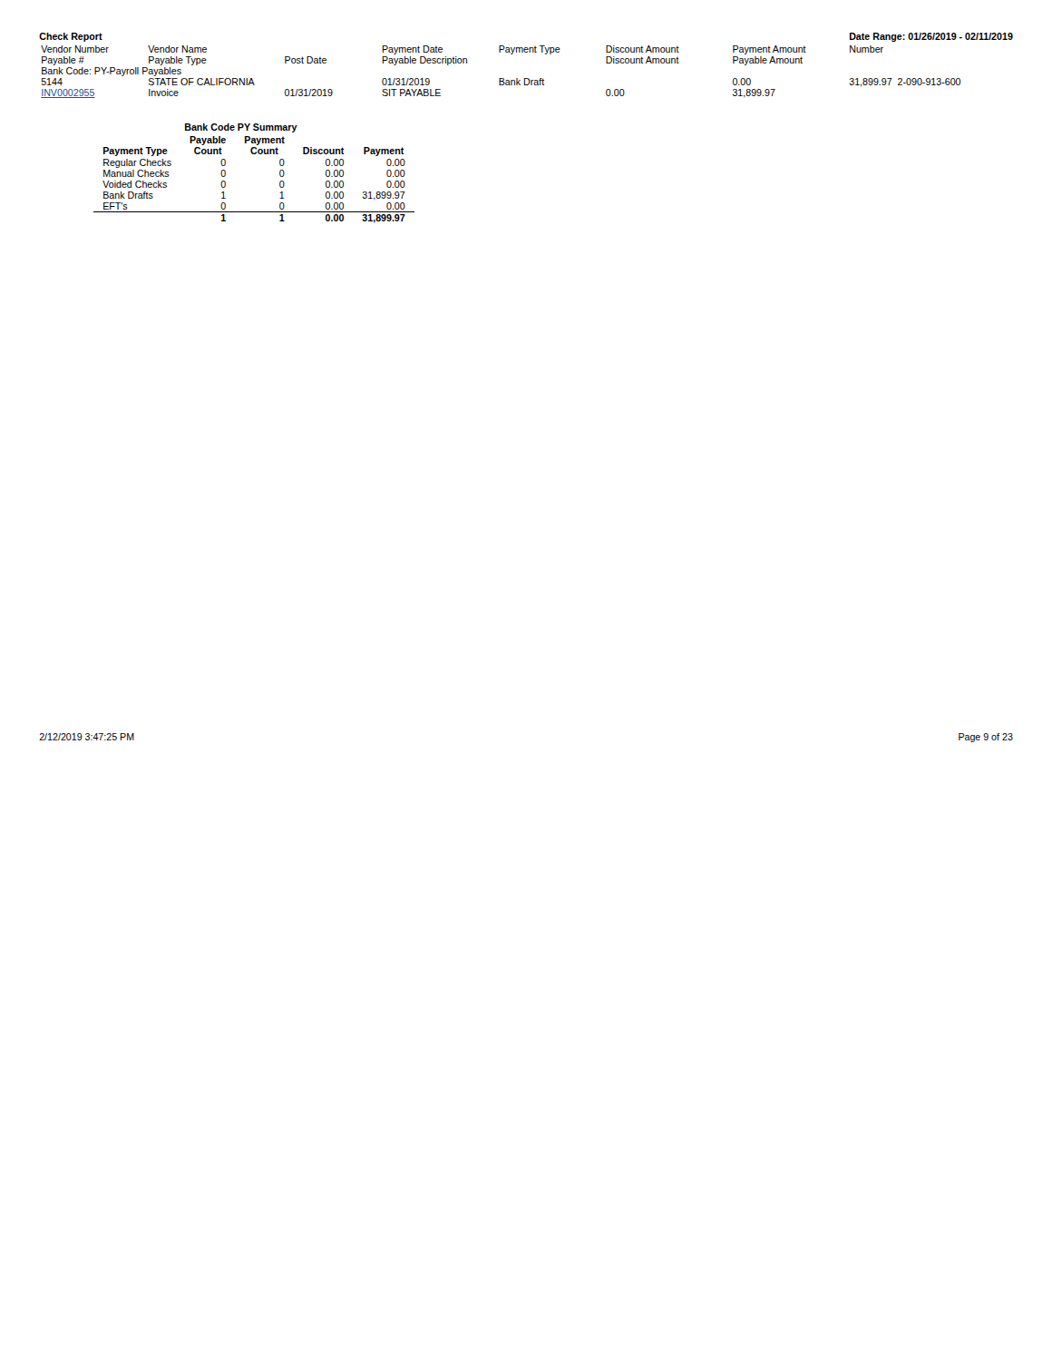Check Report
Date Range: 01/26/2019 - 02/11/2019
| Vendor Number | Vendor Name | | Payment Date | Payment Type | Discount Amount | Payment Amount | Number |
| Payable # | Payable Type | Post Date | Payable Description | | Discount Amount | Payable Amount | |
| Bank Code: PY-Payroll Payables |
| 5144 | STATE OF CALIFORNIA | | 01/31/2019 | Bank Draft | | 0.00 | 31,899.97 2-090-913-600 |
| INV0002955 | Invoice | 01/31/2019 | SIT PAYABLE | | 0.00 | 31,899.97 | |
Bank Code PY Summary
| Payment Type | Payable Count | Payment Count | Discount | Payment |
| --- | --- | --- | --- | --- |
| Regular Checks | 0 | 0 | 0.00 | 0.00 |
| Manual Checks | 0 | 0 | 0.00 | 0.00 |
| Voided Checks | 0 | 0 | 0.00 | 0.00 |
| Bank Drafts | 1 | 1 | 0.00 | 31,899.97 |
| EFT's | 0 | 0 | 0.00 | 0.00 |
| | 1 | 1 | 0.00 | 31,899.97 |
2/12/2019 3:47:25 PM
Page 9 of 23